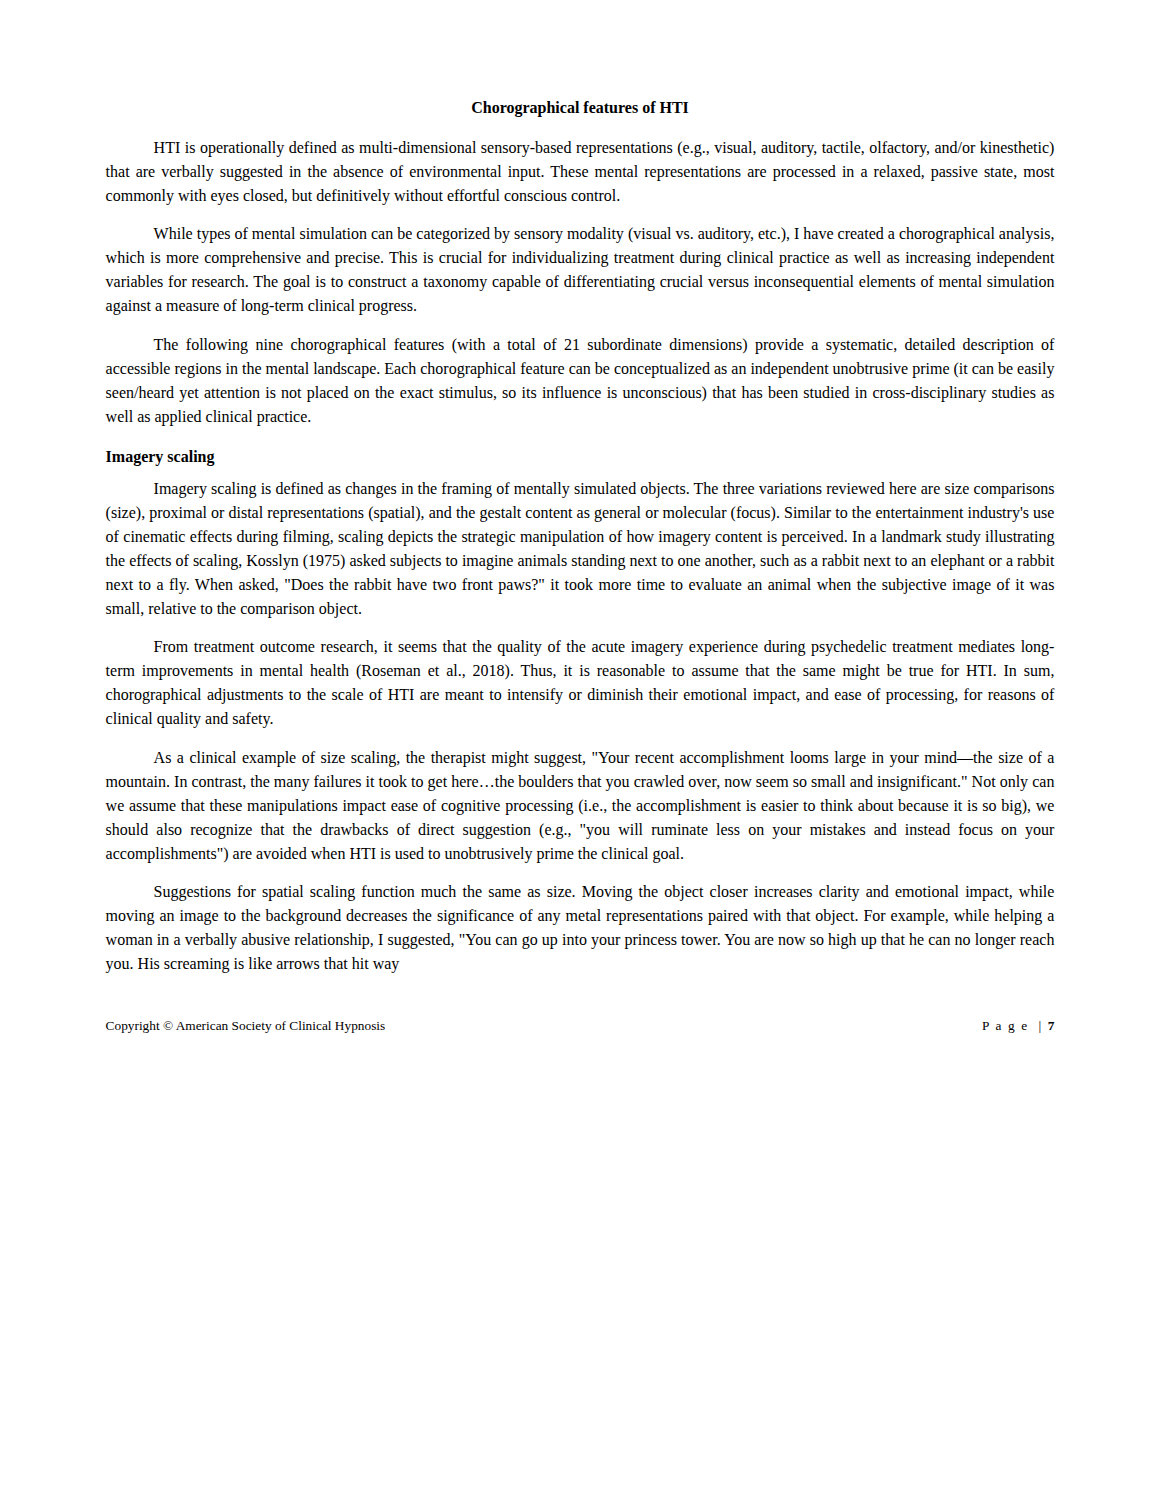Chorographical features of HTI
HTI is operationally defined as multi-dimensional sensory-based representations (e.g., visual, auditory, tactile, olfactory, and/or kinesthetic) that are verbally suggested in the absence of environmental input. These mental representations are processed in a relaxed, passive state, most commonly with eyes closed, but definitively without effortful conscious control.
While types of mental simulation can be categorized by sensory modality (visual vs. auditory, etc.), I have created a chorographical analysis, which is more comprehensive and precise. This is crucial for individualizing treatment during clinical practice as well as increasing independent variables for research. The goal is to construct a taxonomy capable of differentiating crucial versus inconsequential elements of mental simulation against a measure of long-term clinical progress.
The following nine chorographical features (with a total of 21 subordinate dimensions) provide a systematic, detailed description of accessible regions in the mental landscape. Each chorographical feature can be conceptualized as an independent unobtrusive prime (it can be easily seen/heard yet attention is not placed on the exact stimulus, so its influence is unconscious) that has been studied in cross-disciplinary studies as well as applied clinical practice.
Imagery scaling
Imagery scaling is defined as changes in the framing of mentally simulated objects. The three variations reviewed here are size comparisons (size), proximal or distal representations (spatial), and the gestalt content as general or molecular (focus). Similar to the entertainment industry's use of cinematic effects during filming, scaling depicts the strategic manipulation of how imagery content is perceived. In a landmark study illustrating the effects of scaling, Kosslyn (1975) asked subjects to imagine animals standing next to one another, such as a rabbit next to an elephant or a rabbit next to a fly. When asked, "Does the rabbit have two front paws?" it took more time to evaluate an animal when the subjective image of it was small, relative to the comparison object.
From treatment outcome research, it seems that the quality of the acute imagery experience during psychedelic treatment mediates long-term improvements in mental health (Roseman et al., 2018). Thus, it is reasonable to assume that the same might be true for HTI. In sum, chorographical adjustments to the scale of HTI are meant to intensify or diminish their emotional impact, and ease of processing, for reasons of clinical quality and safety.
As a clinical example of size scaling, the therapist might suggest, "Your recent accomplishment looms large in your mind—the size of a mountain. In contrast, the many failures it took to get here…the boulders that you crawled over, now seem so small and insignificant." Not only can we assume that these manipulations impact ease of cognitive processing (i.e., the accomplishment is easier to think about because it is so big), we should also recognize that the drawbacks of direct suggestion (e.g., "you will ruminate less on your mistakes and instead focus on your accomplishments") are avoided when HTI is used to unobtrusively prime the clinical goal.
Suggestions for spatial scaling function much the same as size. Moving the object closer increases clarity and emotional impact, while moving an image to the background decreases the significance of any metal representations paired with that object. For example, while helping a woman in a verbally abusive relationship, I suggested, "You can go up into your princess tower. You are now so high up that he can no longer reach you. His screaming is like arrows that hit way
Copyright © American Society of Clinical Hypnosis P a g e | 7